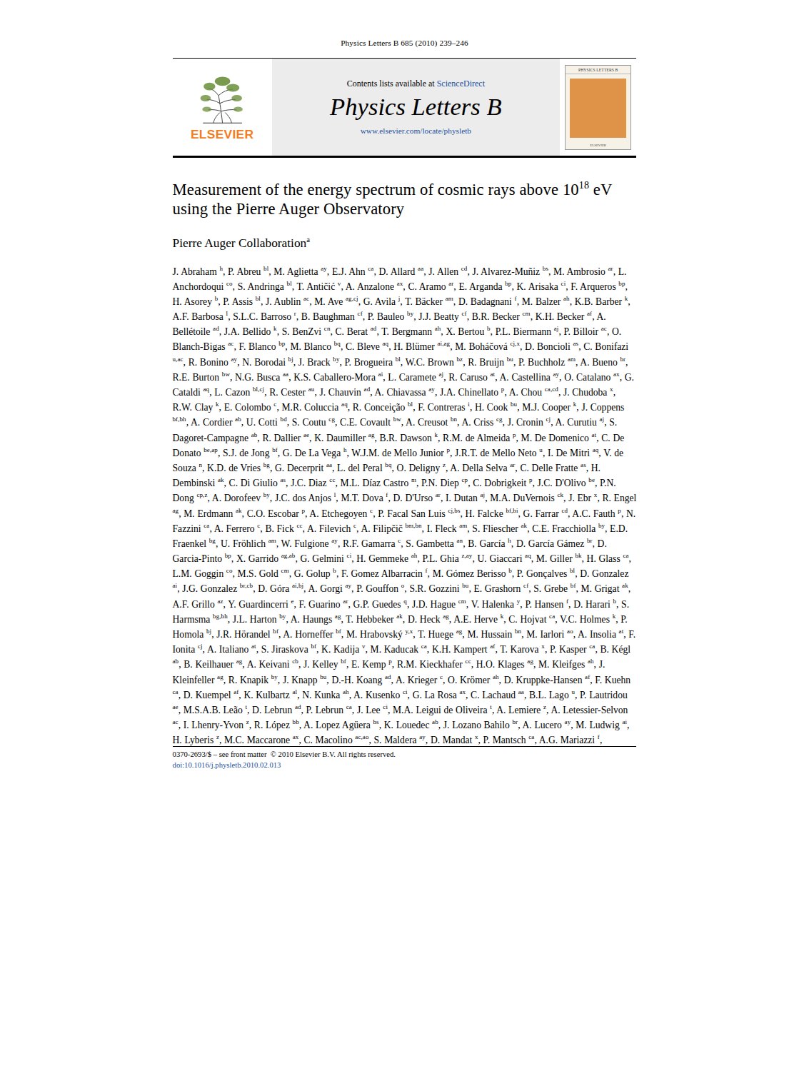Physics Letters B 685 (2010) 239–246
ELSEVIER
Contents lists available at ScienceDirect
Physics Letters B
www.elsevier.com/locate/physletb
PHYSICS LETTERS B
ELSEVIER
Measurement of the energy spectrum of cosmic rays above 1018 eV
using the Pierre Auger Observatory
Pierre Auger Collaborationa
J. Abraham h, P. Abreu bl, M. Aglietta ay, E.J. Ahn ca, D. Allard aa, J. Allen cd, J. Alvarez-Muñiz bs, M. Ambrosio ar, L. Anchordoqui co, S. Andringa bl, T. Antičić v, A. Anzalone ax, C. Aramo ar, E. Arganda bp, K. Arisaka ci, F. Arqueros bp, H. Asorey b, P. Assis bl, J. Aublin ac, M. Ave ag,cj, G. Avila j, T. Bäcker am, D. Badagnani f, M. Balzer ah, K.B. Barber k, A.F. Barbosa l, S.L.C. Barroso r, B. Baughman cf, P. Bauleo by, J.J. Beatty cf, B.R. Becker cm, K.H. Becker af, A. Bellétoile ad, J.A. Bellido k, S. BenZvi cn, C. Berat ad, T. Bergmann ah, X. Bertou b, P.L. Biermann aj, P. Billoir ac, O. Blanch-Bigas ac, F. Blanco bp, M. Blanco bq, C. Bleve aq, H. Blümer ai,ag, M. Boháčová cj,x, D. Boncioli as, C. Bonifazi u,ac, R. Bonino ay, N. Borodai bj, J. Brack by, P. Brogueira bl, W.C. Brown bz, R. Bruijn bu, P. Buchholz am, A. Bueno br, R.E. Burton bw, N.G. Busca aa, K.S. Caballero-Mora ai, L. Caramete aj, R. Caruso at, A. Castellina ay, O. Catalano ax, G. Cataldi aq, L. Cazon bl,cj, R. Cester au, J. Chauvin ad, A. Chiavassa ay, J.A. Chinellato p, A. Chou ca,cd, J. Chudoba x, R.W. Clay k, E. Colombo c, M.R. Coluccia aq, R. Conceição bl, F. Contreras i, H. Cook bu, M.J. Cooper k, J. Coppens bf,bh, A. Cordier ab, U. Cotti bd, S. Coutu cg, C.E. Covault bw, A. Creusot bn, A. Criss cg, J. Cronin cj, A. Curutiu aj, S. Dagoret-Campagne ab, R. Dallier ae, K. Daumiller ag, B.R. Dawson k, R.M. de Almeida p, M. De Domenico at, C. De Donato be,ap, S.J. de Jong bf, G. De La Vega h, W.J.M. de Mello Junior p, J.R.T. de Mello Neto u, I. De Mitri aq, V. de Souza n, K.D. de Vries bg, G. Decerprit aa, L. del Peral bq, O. Deligny z, A. Della Selva ar, C. Delle Fratte as, H. Dembinski ak, C. Di Giulio as, J.C. Diaz cc, M.L. Díaz Castro m, P.N. Diep cp, C. Dobrigkeit p, J.C. D'Olivo be, P.N. Dong cp,z, A. Dorofeev by, J.C. dos Anjos l, M.T. Dova f, D. D'Urso ar, I. Dutan aj, M.A. DuVernois ck, J. Ebr x, R. Engel ag, M. Erdmann ak, C.O. Escobar p, A. Etchegoyen c, P. Facal San Luis cj,bs, H. Falcke bf,bi, G. Farrar cd, A.C. Fauth p, N. Fazzini ca, A. Ferrero c, B. Fick cc, A. Filevich c, A. Filipčič bm,bn, I. Fleck am, S. Fliescher ak, C.E. Fracchiolla by, E.D. Fraenkel bg, U. Fröhlich am, W. Fulgione ay, R.F. Gamarra c, S. Gambetta an, B. García h, D. García Gámez br, D. Garcia-Pinto bp, X. Garrido ag,ab, G. Gelmini ci, H. Gemmeke ah, P.L. Ghia z,ay, U. Giaccari aq, M. Giller bk, H. Glass ca, L.M. Goggin co, M.S. Gold cm, G. Golup b, F. Gomez Albarracin f, M. Gómez Berisso b, P. Gonçalves bl, D. Gonzalez ai, J.G. Gonzalez br,cb, D. Góra ai,bj, A. Gorgi ay, P. Gouffon o, S.R. Gozzini bu, E. Grashorn cf, S. Grebe bf, M. Grigat ak, A.F. Grillo az, Y. Guardincerri e, F. Guarino ar, G.P. Guedes q, J.D. Hague cm, V. Halenka y, P. Hansen f, D. Harari b, S. Harmsma bg,bh, J.L. Harton by, A. Haungs ag, T. Hebbeker ak, D. Heck ag, A.E. Herve k, C. Hojvat ca, V.C. Holmes k, P. Homola bj, J.R. Hörandel bf, A. Horneffer bf, M. Hrabovský y,x, T. Huege ag, M. Hussain bn, M. Iarlori ao, A. Insolia at, F. Ionita cj, A. Italiano at, S. Jiraskova bf, K. Kadija v, M. Kaducak ca, K.H. Kampert af, T. Karova x, P. Kasper ca, B. Kégl ab, B. Keilhauer ag, A. Keivani cb, J. Kelley bf, E. Kemp p, R.M. Kieckhafer cc, H.O. Klages ag, M. Kleifges ah, J. Kleinfeller ag, R. Knapik by, J. Knapp bu, D.-H. Koang ad, A. Krieger c, O. Krömer ah, D. Kruppke-Hansen af, F. Kuehn ca, D. Kuempel af, K. Kulbartz al, N. Kunka ah, A. Kusenko ci, G. La Rosa ax, C. Lachaud aa, B.L. Lago u, P. Lautridou ae, M.S.A.B. Leão t, D. Lebrun ad, P. Lebrun ca, J. Lee ci, M.A. Leigui de Oliveira t, A. Lemiere z, A. Letessier-Selvon ac, I. Lhenry-Yvon z, R. López bb, A. Lopez Agüera bs, K. Louedec ab, J. Lozano Bahilo br, A. Lucero ay, M. Ludwig ai, H. Lyberis z, M.C. Maccarone ax, C. Macolino ac,ao, S. Maldera ay, D. Mandat x, P. Mantsch ca, A.G. Mariazzi f,
0370-2693/$ – see front matter © 2010 Elsevier B.V. All rights reserved.
doi:10.1016/j.physletb.2010.02.013